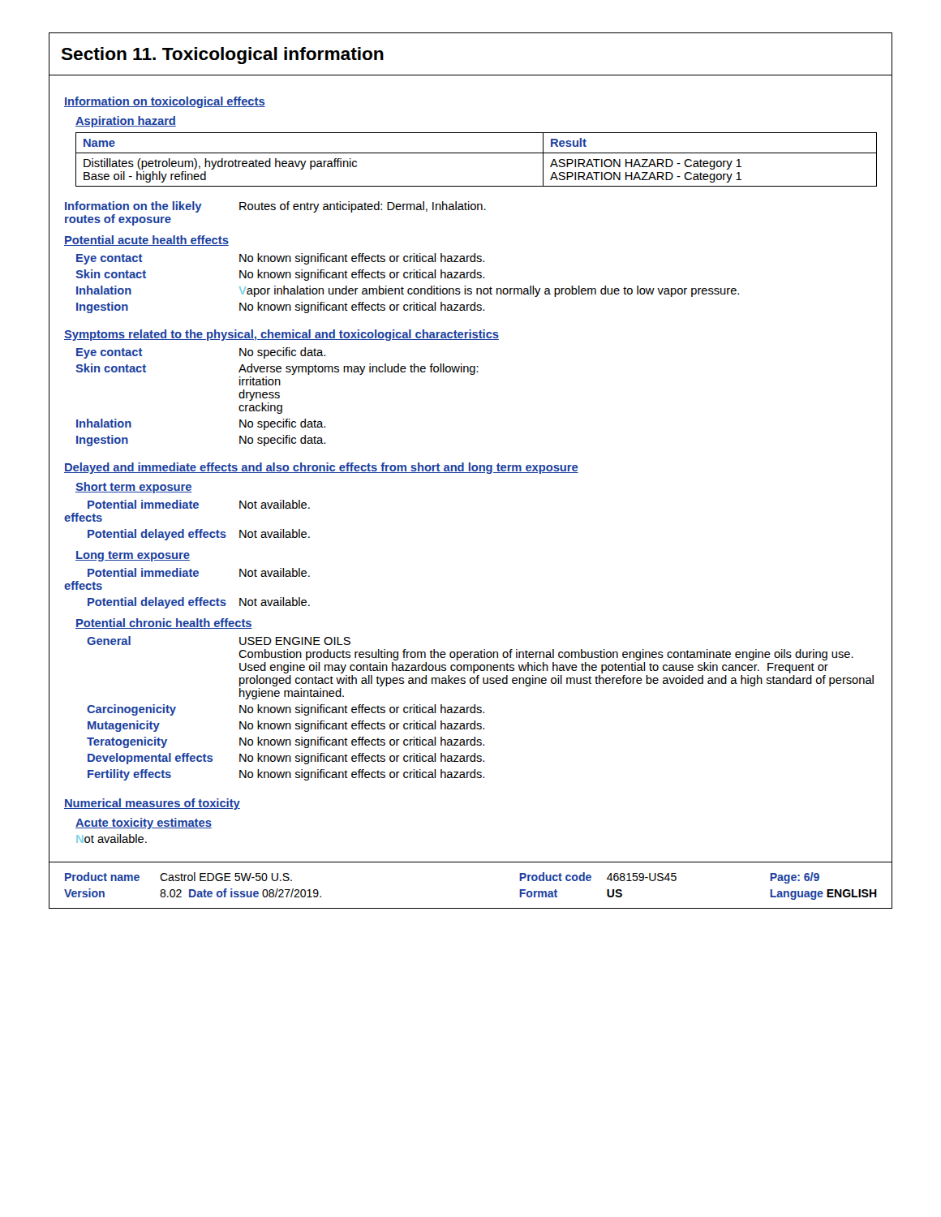Section 11. Toxicological information
Information on toxicological effects
Aspiration hazard
| Name | Result |
| --- | --- |
| Distillates (petroleum), hydrotreated heavy paraffinic Base oil - highly refined | ASPIRATION HAZARD - Category 1 ASPIRATION HAZARD - Category 1 |
| Information on the likely routes of exposure | Routes of entry anticipated: Dermal, Inhalation. |
Potential acute health effects
| Eye contact | No known significant effects or critical hazards. |
| Skin contact | No known significant effects or critical hazards. |
| Inhalation | V apor inhalation under ambient conditions is not normally a problem due to low vapor pressure. |
| Ingestion | No known significant effects or critical hazards. |
Symptoms related to the physical, chemical and toxicological characteristics
| Eye contact | No specific data. |
| Skin contact | Adverse symptoms may include the following: irritation dryness cracking |
| Inhalation | No specific data. |
| Ingestion | No specific data. |
Delayed and immediate effects and also chronic effects from short and long term exposure
Short term exposure
| Potential immediate effects | Not available. |
| Potential delayed effects | Not available. |
Long term exposure
| Potential immediate effects | Not available. |
| Potential delayed effects | Not available. |
Potential chronic health effects
| General | USED ENGINE OILS Combustion products resulting from the operation of internal combustion engines contaminate engine oils during use. Used engine oil may contain hazardous components which have the potential to cause skin cancer. Frequent or prolonged contact with all types and makes of used engine oil must therefore be avoided and a high standard of personal hygiene maintained. |
| Carcinogenicity | No known significant effects or critical hazards. |
| Mutagenicity | No known significant effects or critical hazards. |
| Teratogenicity | No known significant effects or critical hazards. |
| Developmental effects | No known significant effects or critical hazards. |
| Fertility effects | No known significant effects or critical hazards. |
Numerical measures of toxicity
Acute toxicity estimates
Not available.
| Product name | Castrol EDGE 5W-50 U.S. | Product code | 468159-US45 | Page: 6/9 |
| Version | 8.02 Date of issue 08/27/2019. | Format | US | Language ENGLISH |